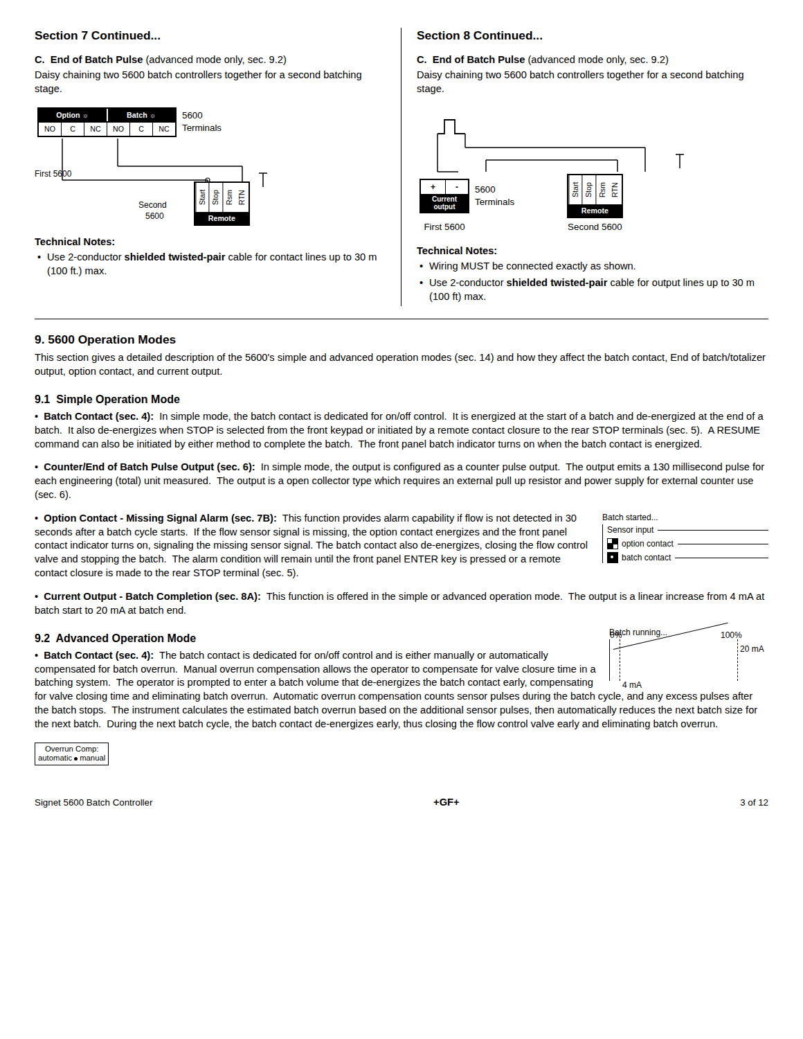Section 7 Continued...
C. End of Batch Pulse (advanced mode only, sec. 9.2)
Daisy chaining two 5600 batch controllers together for a second batching stage.
| Option ☼ Batch ☼ NO C NC NO C NC | 5600 Terminals |
First 5600 Second 5600
Start
Stop
Rsm
RTN
Remote
Technical Notes:
Use 2-conductor shielded twisted-pair cable for contact lines up to 30 m (100 ft.) max.
Section 8 Continued...
C. End of Batch Pulse (advanced mode only, sec. 9.2)
Daisy chaining two 5600 batch controllers together for a second batching stage.
| + - Current output | 5600 Terminals | | Start Stop Rsm RTN Remote |
| First 5600 | | | Second 5600 |
Technical Notes:
Wiring MUST be connected exactly as shown.
Use 2-conductor shielded twisted-pair cable for output lines up to 30 m (100 ft) max.
9. 5600 Operation Modes
This section gives a detailed description of the 5600's simple and advanced operation modes (sec. 14) and how they affect the batch contact, End of batch/totalizer output, option contact, and current output.
9.1 Simple Operation Mode
• Batch Contact (sec. 4): In simple mode, the batch contact is dedicated for on/off control. It is energized at the start of a batch and de-energized at the end of a batch. It also de-energizes when STOP is selected from the front keypad or initiated by a remote contact closure to the rear STOP terminals (sec. 5). A RESUME command can also be initiated by either method to complete the batch. The front panel batch indicator turns on when the batch contact is energized.
• Counter/End of Batch Pulse Output (sec. 6): In simple mode, the output is configured as a counter pulse output. The output emits a 130 millisecond pulse for each engineering (total) unit measured. The output is a open collector type which requires an external pull up resistor and power supply for external counter use (sec. 6).
Batch started...
Sensor input
option contact
batch contact
• Option Contact - Missing Signal Alarm (sec. 7B): This function provides alarm capability if flow is not detected in 30 seconds after a batch cycle starts. If the flow sensor signal is missing, the option contact energizes and the front panel contact indicator turns on, signaling the missing sensor signal. The batch contact also de-energizes, closing the flow control valve and stopping the batch. The alarm condition will remain until the front panel ENTER key is pressed or a remote contact closure is made to the rear STOP terminal (sec. 5).
• Current Output - Batch Completion (sec. 8A): This function is offered in the simple or advanced operation mode. The output is a linear increase from 4 mA at batch start to 20 mA at batch end.
Batch running...
0% 100% 20 mA 4 mA
9.2 Advanced Operation Mode
• Batch Contact (sec. 4): The batch contact is dedicated for on/off control and is either manually or automatically compensated for batch overrun. Manual overrun compensation allows the operator to compensate for valve closure time in a batching system. The operator is prompted to enter a batch volume that de-energizes the batch contact early, compensating for valve closing time and eliminating batch overrun. Automatic overrun compensation counts sensor pulses during the batch cycle, and any excess pulses after the batch stops. The instrument calculates the estimated batch overrun based on the additional sensor pulses, then automatically reduces the next batch size for the next batch. During the next batch cycle, the batch contact de-energizes early, thus closing the flow control valve early and eliminating batch overrun.
Overrun Comp:
automatic manual
Signet 5600 Batch Controller +GF+ 3 of 12